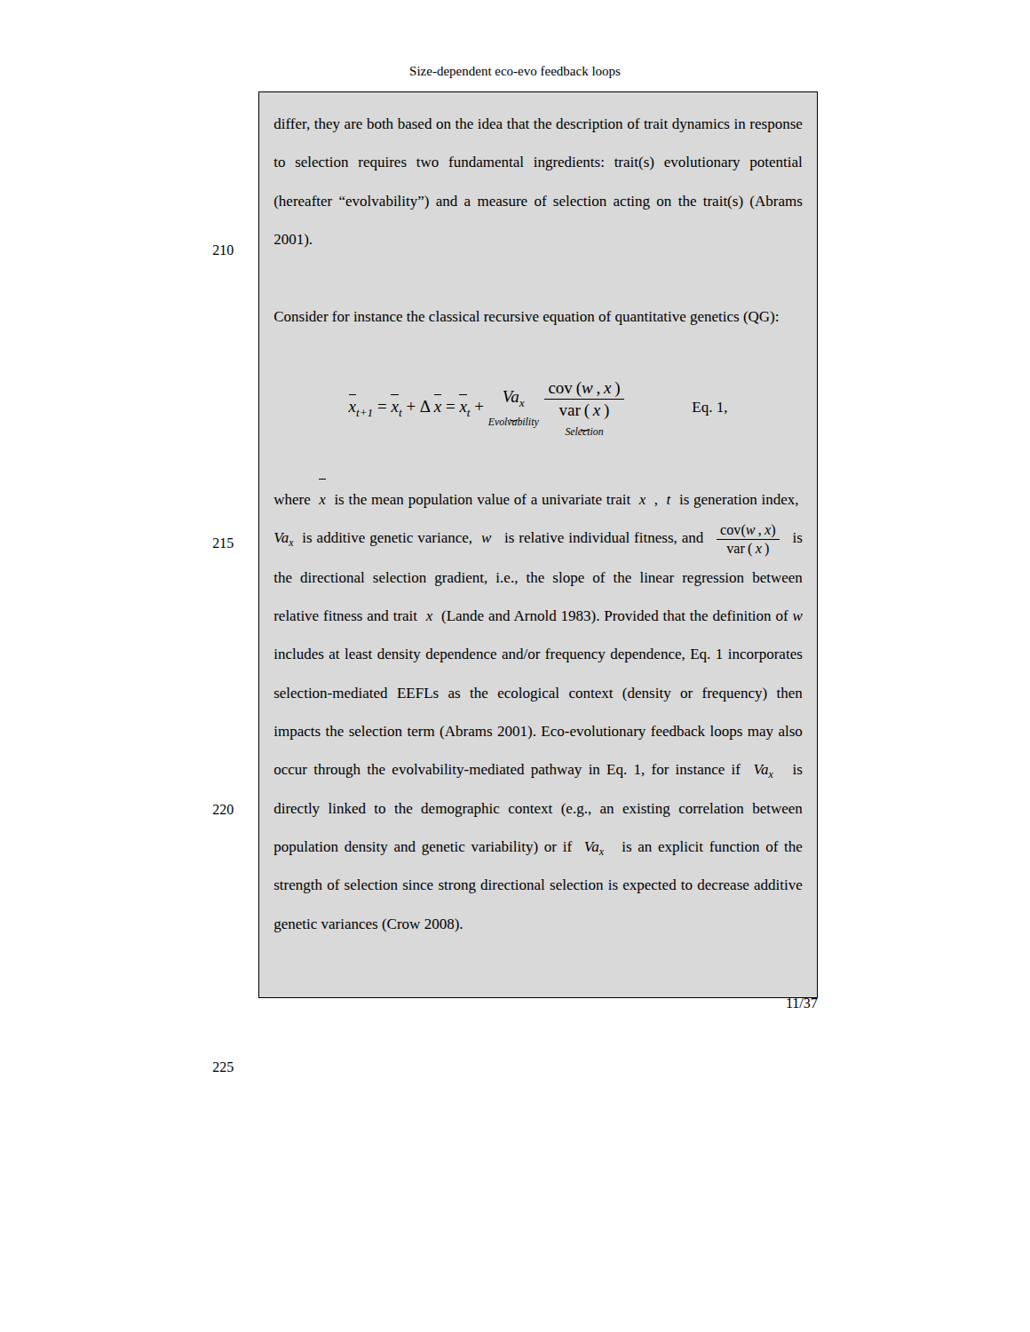Size-dependent eco-evo feedback loops
210 215 220 225
differ, they are both based on the idea that the description of trait dynamics in response to selection requires two fundamental ingredients: trait(s) evolutionary potential (hereafter “evolvability”) and a measure of selection acting on the trait(s) (Abrams 2001).
Consider for instance the classical recursive equation of quantitative genetics (QG):
xt+1 = xt + Δ x = xt + Va x ⏟ Evolvability cov (w , x ) var ( x ) ⏟ Selection Eq. 1,
where x is the mean population value of a univariate trait x , t is generation index, Va x is additive genetic variance, w is relative individual fitness, and cov(w , x) var ( x ) is the directional selection gradient, i.e., the slope of the linear regression between relative fitness and trait x (Lande and Arnold 1983). Provided that the definition of w includes at least density dependence and/or frequency dependence, Eq. 1 incorporates selection-mediated EEFLs as the ecological context (density or frequency) then impacts the selection term (Abrams 2001). Eco-evolutionary feedback loops may also occur through the evolvability-mediated pathway in Eq. 1, for instance if Va x is directly linked to the demographic context (e.g., an existing correlation between population density and genetic variability) or if Va x is an explicit function of the strength of selection since strong directional selection is expected to decrease additive genetic variances (Crow 2008).
11/37